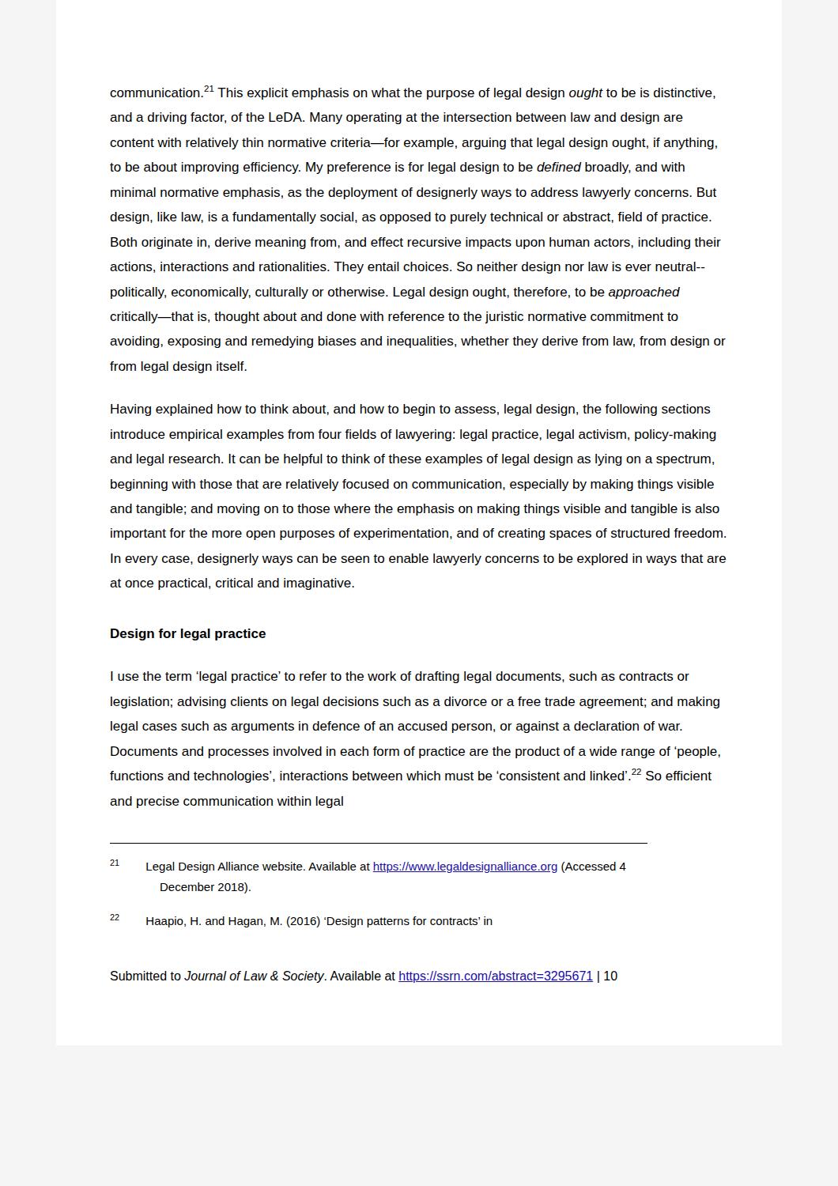communication.21 This explicit emphasis on what the purpose of legal design ought to be is distinctive, and a driving factor, of the LeDA. Many operating at the intersection between law and design are content with relatively thin normative criteria—for example, arguing that legal design ought, if anything, to be about improving efficiency. My preference is for legal design to be defined broadly, and with minimal normative emphasis, as the deployment of designerly ways to address lawyerly concerns. But design, like law, is a fundamentally social, as opposed to purely technical or abstract, field of practice. Both originate in, derive meaning from, and effect recursive impacts upon human actors, including their actions, interactions and rationalities. They entail choices. So neither design nor law is ever neutral-- politically, economically, culturally or otherwise. Legal design ought, therefore, to be approached critically—that is, thought about and done with reference to the juristic normative commitment to avoiding, exposing and remedying biases and inequalities, whether they derive from law, from design or from legal design itself.
Having explained how to think about, and how to begin to assess, legal design, the following sections introduce empirical examples from four fields of lawyering: legal practice, legal activism, policy-making and legal research. It can be helpful to think of these examples of legal design as lying on a spectrum, beginning with those that are relatively focused on communication, especially by making things visible and tangible; and moving on to those where the emphasis on making things visible and tangible is also important for the more open purposes of experimentation, and of creating spaces of structured freedom. In every case, designerly ways can be seen to enable lawyerly concerns to be explored in ways that are at once practical, critical and imaginative.
Design for legal practice
I use the term ‘legal practice’ to refer to the work of drafting legal documents, such as contracts or legislation; advising clients on legal decisions such as a divorce or a free trade agreement; and making legal cases such as arguments in defence of an accused person, or against a declaration of war. Documents and processes involved in each form of practice are the product of a wide range of ‘people, functions and technologies’, interactions between which must be ‘consistent and linked’.22 So efficient and precise communication within legal
21 Legal Design Alliance website. Available at https://www.legaldesignalliance.org (Accessed 4 December 2018).
22 Haapio, H. and Hagan, M. (2016) ‘Design patterns for contracts’ in
Submitted to Journal of Law & Society. Available at https://ssrn.com/abstract=3295671 | 10